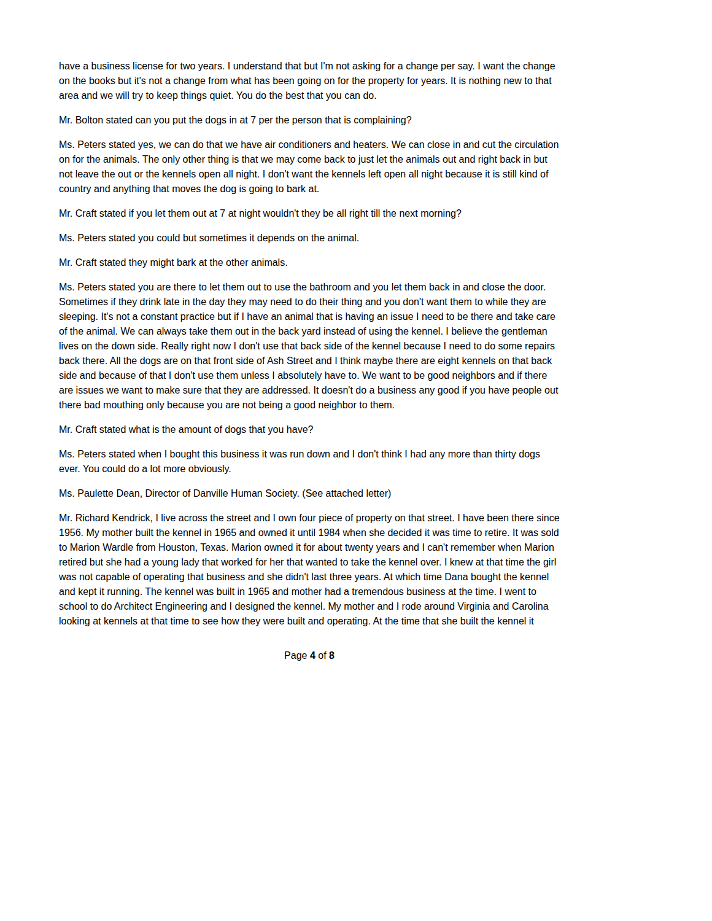have a business license for two years. I understand that but I'm not asking for a change per say. I want the change on the books but it's not a change from what has been going on for the property for years. It is nothing new to that area and we will try to keep things quiet. You do the best that you can do.
Mr. Bolton stated can you put the dogs in at 7 per the person that is complaining?
Ms. Peters stated yes, we can do that we have air conditioners and heaters. We can close in and cut the circulation on for the animals. The only other thing is that we may come back to just let the animals out and right back in but not leave the out or the kennels open all night. I don't want the kennels left open all night because it is still kind of country and anything that moves the dog is going to bark at.
Mr. Craft stated if you let them out at 7 at night wouldn't they be all right till the next morning?
Ms. Peters stated you could but sometimes it depends on the animal.
Mr. Craft stated they might bark at the other animals.
Ms. Peters stated you are there to let them out to use the bathroom and you let them back in and close the door. Sometimes if they drink late in the day they may need to do their thing and you don't want them to while they are sleeping. It's not a constant practice but if I have an animal that is having an issue I need to be there and take care of the animal. We can always take them out in the back yard instead of using the kennel. I believe the gentleman lives on the down side. Really right now I don't use that back side of the kennel because I need to do some repairs back there. All the dogs are on that front side of Ash Street and I think maybe there are eight kennels on that back side and because of that I don't use them unless I absolutely have to. We want to be good neighbors and if there are issues we want to make sure that they are addressed. It doesn't do a business any good if you have people out there bad mouthing only because you are not being a good neighbor to them.
Mr. Craft stated what is the amount of dogs that you have?
Ms. Peters stated when I bought this business it was run down and I don't think I had any more than thirty dogs ever. You could do a lot more obviously.
Ms. Paulette Dean, Director of Danville Human Society. (See attached letter)
Mr. Richard Kendrick, I live across the street and I own four piece of property on that street. I have been there since 1956. My mother built the kennel in 1965 and owned it until 1984 when she decided it was time to retire. It was sold to Marion Wardle from Houston, Texas. Marion owned it for about twenty years and I can't remember when Marion retired but she had a young lady that worked for her that wanted to take the kennel over. I knew at that time the girl was not capable of operating that business and she didn't last three years. At which time Dana bought the kennel and kept it running. The kennel was built in 1965 and mother had a tremendous business at the time. I went to school to do Architect Engineering and I designed the kennel. My mother and I rode around Virginia and Carolina looking at kennels at that time to see how they were built and operating. At the time that she built the kennel it
Page 4 of 8